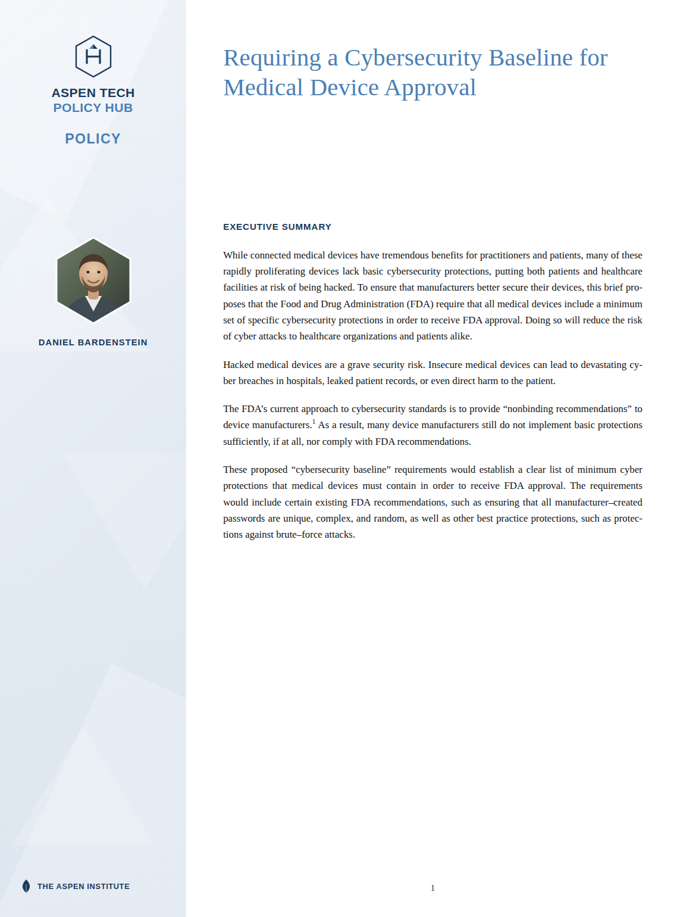ASPEN TECH
POLICY HUB
POLICY
DANIEL BARDENSTEIN
THE ASPEN INSTITUTE
Requiring a Cybersecurity Baseline for Medical Device Approval
EXECUTIVE SUMMARY
While connected medical devices have tremendous benefits for practitioners and patients, many of these rapidly proliferating devices lack basic cybersecurity protections, putting both patients and healthcare facilities at risk of being hacked. To ensure that manufacturers better secure their devices, this brief proposes that the Food and Drug Administration (FDA) require that all medical devices include a minimum set of specific cybersecurity protections in order to receive FDA approval. Doing so will reduce the risk of cyber attacks to healthcare organizations and patients alike.
Hacked medical devices are a grave security risk. Insecure medical devices can lead to devastating cyber breaches in hospitals, leaked patient records, or even direct harm to the patient.
The FDA’s current approach to cybersecurity standards is to provide “nonbinding recommendations” to device manufacturers.1 As a result, many device manufacturers still do not implement basic protections sufficiently, if at all, nor comply with FDA recommendations.
These proposed “cybersecurity baseline” requirements would establish a clear list of minimum cyber protections that medical devices must contain in order to receive FDA approval. The requirements would include certain existing FDA recommendations, such as ensuring that all manufacturer–created passwords are unique, complex, and random, as well as other best practice protections, such as protections against brute–force attacks.
1